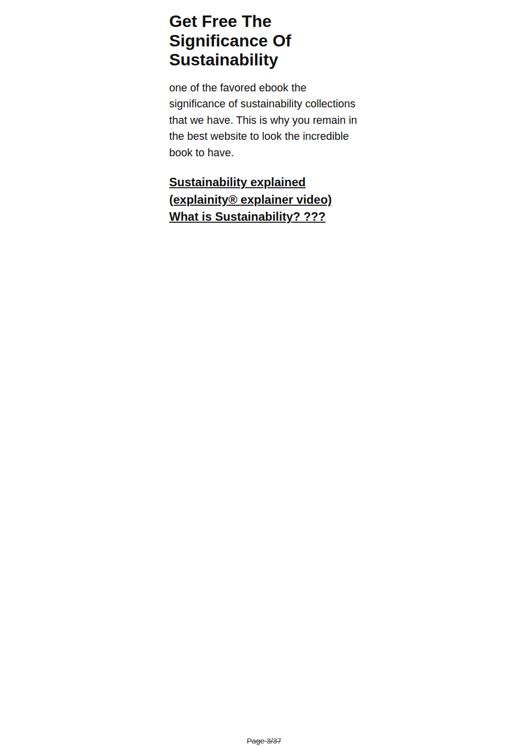Get Free The Significance Of Sustainability
one of the favored ebook the significance of sustainability collections that we have. This is why you remain in the best website to look the incredible book to have.
Sustainability explained (explainity® explainer video) What is Sustainability? ???
Page 3/37